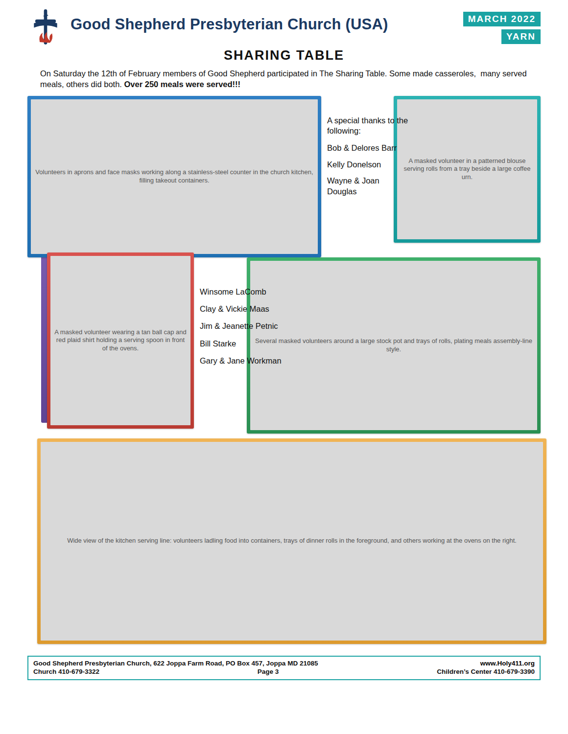Good Shepherd Presbyterian Church (USA)
MARCH 2022
YARN
SHARING TABLE
On Saturday the 12th of February members of Good Shepherd participated in The Sharing Table. Some made casseroles, many served meals, others did both. Over 250 meals were served!!!
A special thanks to the following:
Bob & Delores Barr
Kelly Donelson
Wayne & Joan Douglas
Winsome LaComb
Clay & Vickie Maas
Jim & Jeanette Petnic
Bill Starke
Gary & Jane Workman
Good Shepherd Presbyterian Church, 622 Joppa Farm Road, PO Box 457, Joppa MD 21085 www.Holy411.org
Church 410-679-3322 Page 3 Children’s Center 410-679-3390